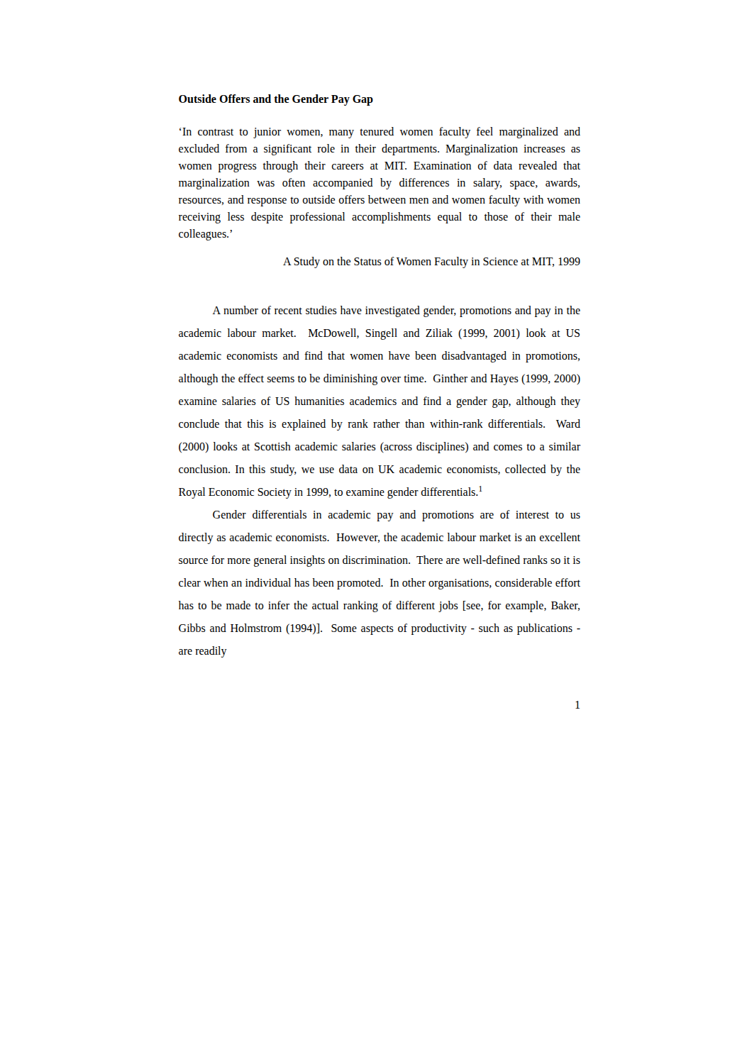Outside Offers and the Gender Pay Gap
‘In contrast to junior women, many tenured women faculty feel marginalized and excluded from a significant role in their departments. Marginalization increases as women progress through their careers at MIT. Examination of data revealed that marginalization was often accompanied by differences in salary, space, awards, resources, and response to outside offers between men and women faculty with women receiving less despite professional accomplishments equal to those of their male colleagues.’
A Study on the Status of Women Faculty in Science at MIT, 1999
A number of recent studies have investigated gender, promotions and pay in the academic labour market. McDowell, Singell and Ziliak (1999, 2001) look at US academic economists and find that women have been disadvantaged in promotions, although the effect seems to be diminishing over time. Ginther and Hayes (1999, 2000) examine salaries of US humanities academics and find a gender gap, although they conclude that this is explained by rank rather than within-rank differentials. Ward (2000) looks at Scottish academic salaries (across disciplines) and comes to a similar conclusion. In this study, we use data on UK academic economists, collected by the Royal Economic Society in 1999, to examine gender differentials.1
Gender differentials in academic pay and promotions are of interest to us directly as academic economists. However, the academic labour market is an excellent source for more general insights on discrimination. There are well-defined ranks so it is clear when an individual has been promoted. In other organisations, considerable effort has to be made to infer the actual ranking of different jobs [see, for example, Baker, Gibbs and Holmstrom (1994)]. Some aspects of productivity - such as publications - are readily
1